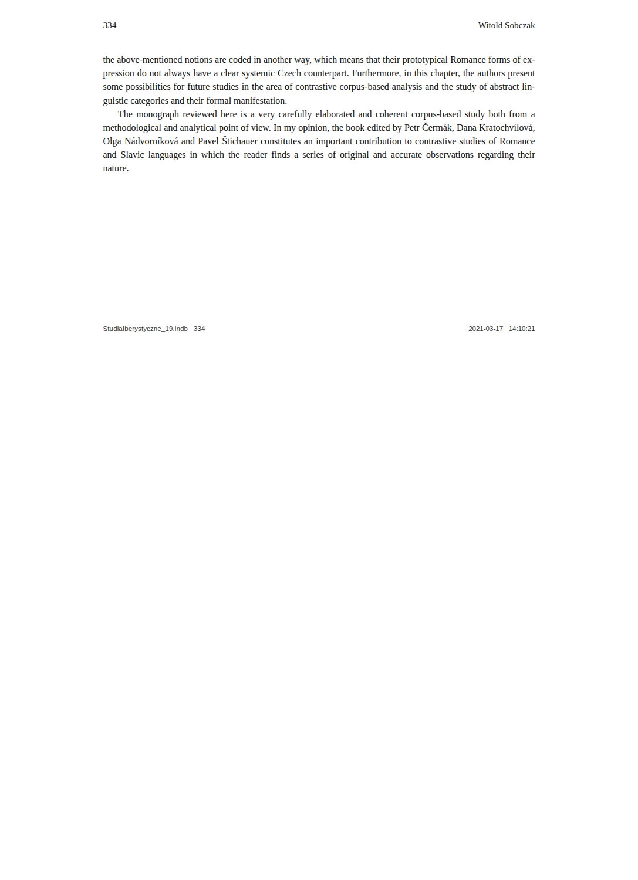334 Witold Sobczak
the above-mentioned notions are coded in another way, which means that their prototypical Romance forms of expression do not always have a clear systemic Czech counterpart. Furthermore, in this chapter, the authors present some possibilities for future studies in the area of contrastive corpus-based analysis and the study of abstract linguistic categories and their formal manifestation.
The monograph reviewed here is a very carefully elaborated and coherent corpus-based study both from a methodological and analytical point of view. In my opinion, the book edited by Petr Čermák, Dana Kratochvílová, Olga Nádvorníková and Pavel Štichauer constitutes an important contribution to contrastive studies of Romance and Slavic languages in which the reader finds a series of original and accurate observations regarding their nature.
StudiaIberystyczne_19.indb 334 2021-03-17 14:10:21